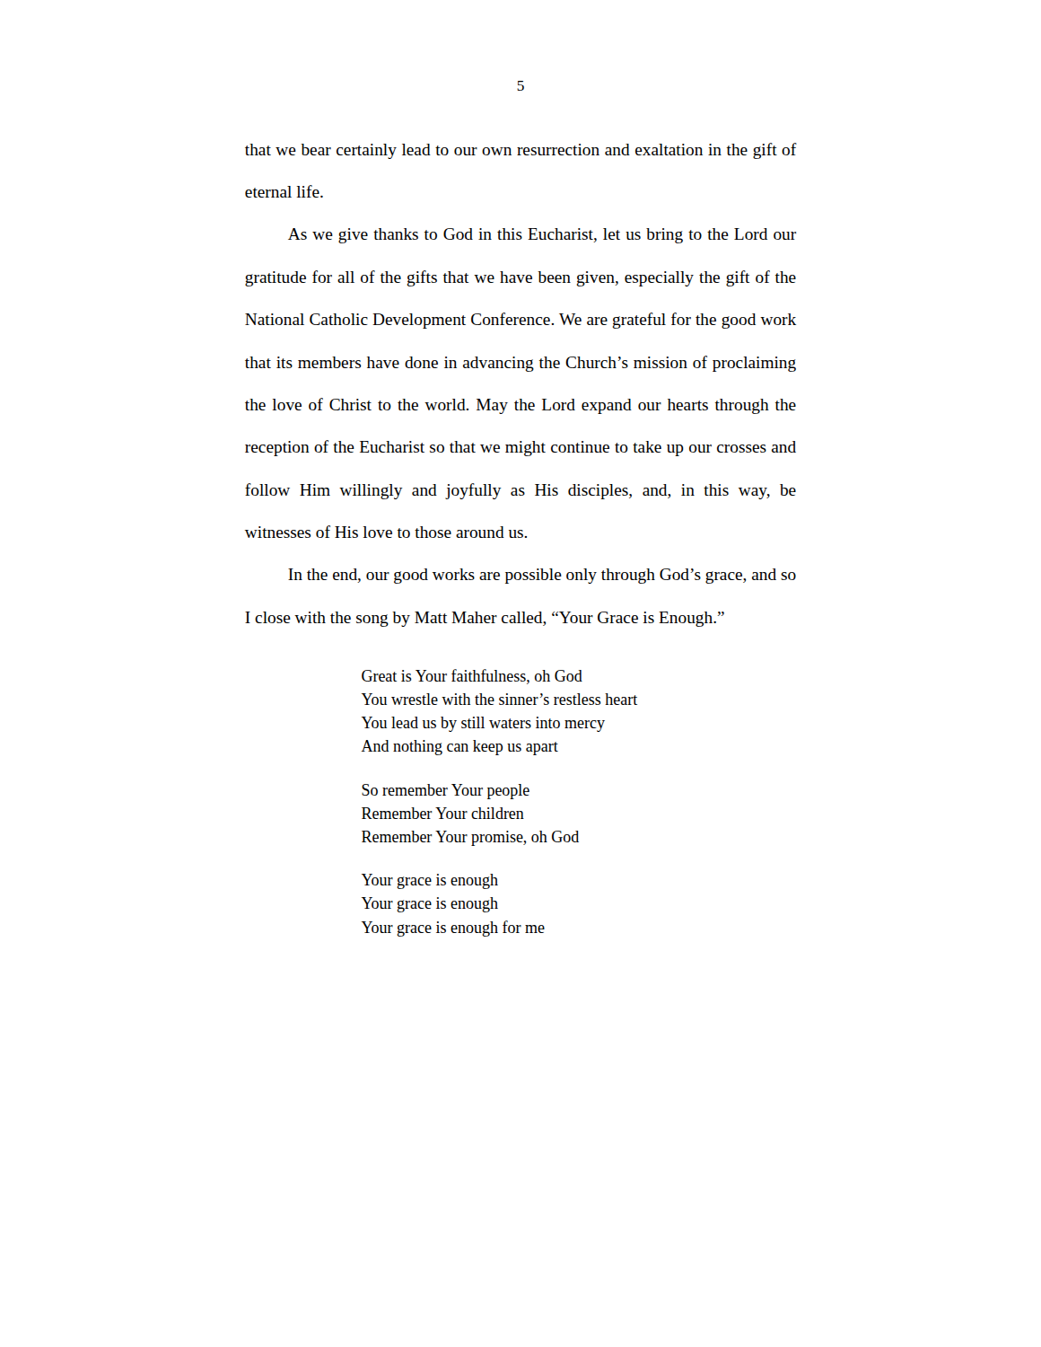5
that we bear certainly lead to our own resurrection and exaltation in the gift of eternal life.
As we give thanks to God in this Eucharist, let us bring to the Lord our gratitude for all of the gifts that we have been given, especially the gift of the National Catholic Development Conference. We are grateful for the good work that its members have done in advancing the Church’s mission of proclaiming the love of Christ to the world. May the Lord expand our hearts through the reception of the Eucharist so that we might continue to take up our crosses and follow Him willingly and joyfully as His disciples, and, in this way, be witnesses of His love to those around us.
In the end, our good works are possible only through God’s grace, and so I close with the song by Matt Maher called, “Your Grace is Enough.”
Great is Your faithfulness, oh God
You wrestle with the sinner’s restless heart
You lead us by still waters into mercy
And nothing can keep us apart
So remember Your people
Remember Your children
Remember Your promise, oh God
Your grace is enough
Your grace is enough
Your grace is enough for me